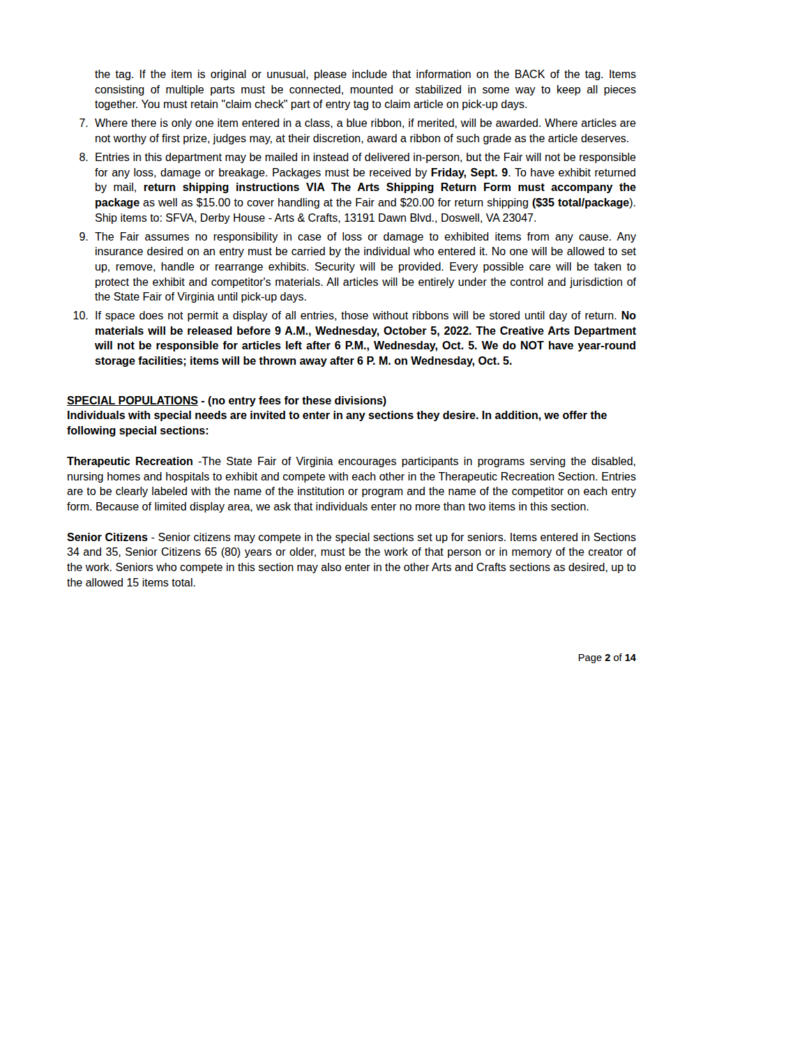the tag. If the item is original or unusual, please include that information on the BACK of the tag. Items consisting of multiple parts must be connected, mounted or stabilized in some way to keep all pieces together. You must retain "claim check" part of entry tag to claim article on pick-up days.
Where there is only one item entered in a class, a blue ribbon, if merited, will be awarded. Where articles are not worthy of first prize, judges may, at their discretion, award a ribbon of such grade as the article deserves.
Entries in this department may be mailed in instead of delivered in-person, but the Fair will not be responsible for any loss, damage or breakage. Packages must be received by Friday, Sept. 9. To have exhibit returned by mail, return shipping instructions VIA The Arts Shipping Return Form must accompany the package as well as $15.00 to cover handling at the Fair and $20.00 for return shipping ($35 total/package). Ship items to: SFVA, Derby House - Arts & Crafts, 13191 Dawn Blvd., Doswell, VA 23047.
The Fair assumes no responsibility in case of loss or damage to exhibited items from any cause. Any insurance desired on an entry must be carried by the individual who entered it. No one will be allowed to set up, remove, handle or rearrange exhibits. Security will be provided. Every possible care will be taken to protect the exhibit and competitor's materials. All articles will be entirely under the control and jurisdiction of the State Fair of Virginia until pick-up days.
If space does not permit a display of all entries, those without ribbons will be stored until day of return. No materials will be released before 9 A.M., Wednesday, October 5, 2022. The Creative Arts Department will not be responsible for articles left after 6 P.M., Wednesday, Oct. 5. We do NOT have year-round storage facilities; items will be thrown away after 6 P. M. on Wednesday, Oct. 5.
SPECIAL POPULATIONS - (no entry fees for these divisions)
Individuals with special needs are invited to enter in any sections they desire. In addition, we offer the following special sections:
Therapeutic Recreation -The State Fair of Virginia encourages participants in programs serving the disabled, nursing homes and hospitals to exhibit and compete with each other in the Therapeutic Recreation Section. Entries are to be clearly labeled with the name of the institution or program and the name of the competitor on each entry form. Because of limited display area, we ask that individuals enter no more than two items in this section.
Senior Citizens - Senior citizens may compete in the special sections set up for seniors. Items entered in Sections 34 and 35, Senior Citizens 65 (80) years or older, must be the work of that person or in memory of the creator of the work. Seniors who compete in this section may also enter in the other Arts and Crafts sections as desired, up to the allowed 15 items total.
Page 2 of 14